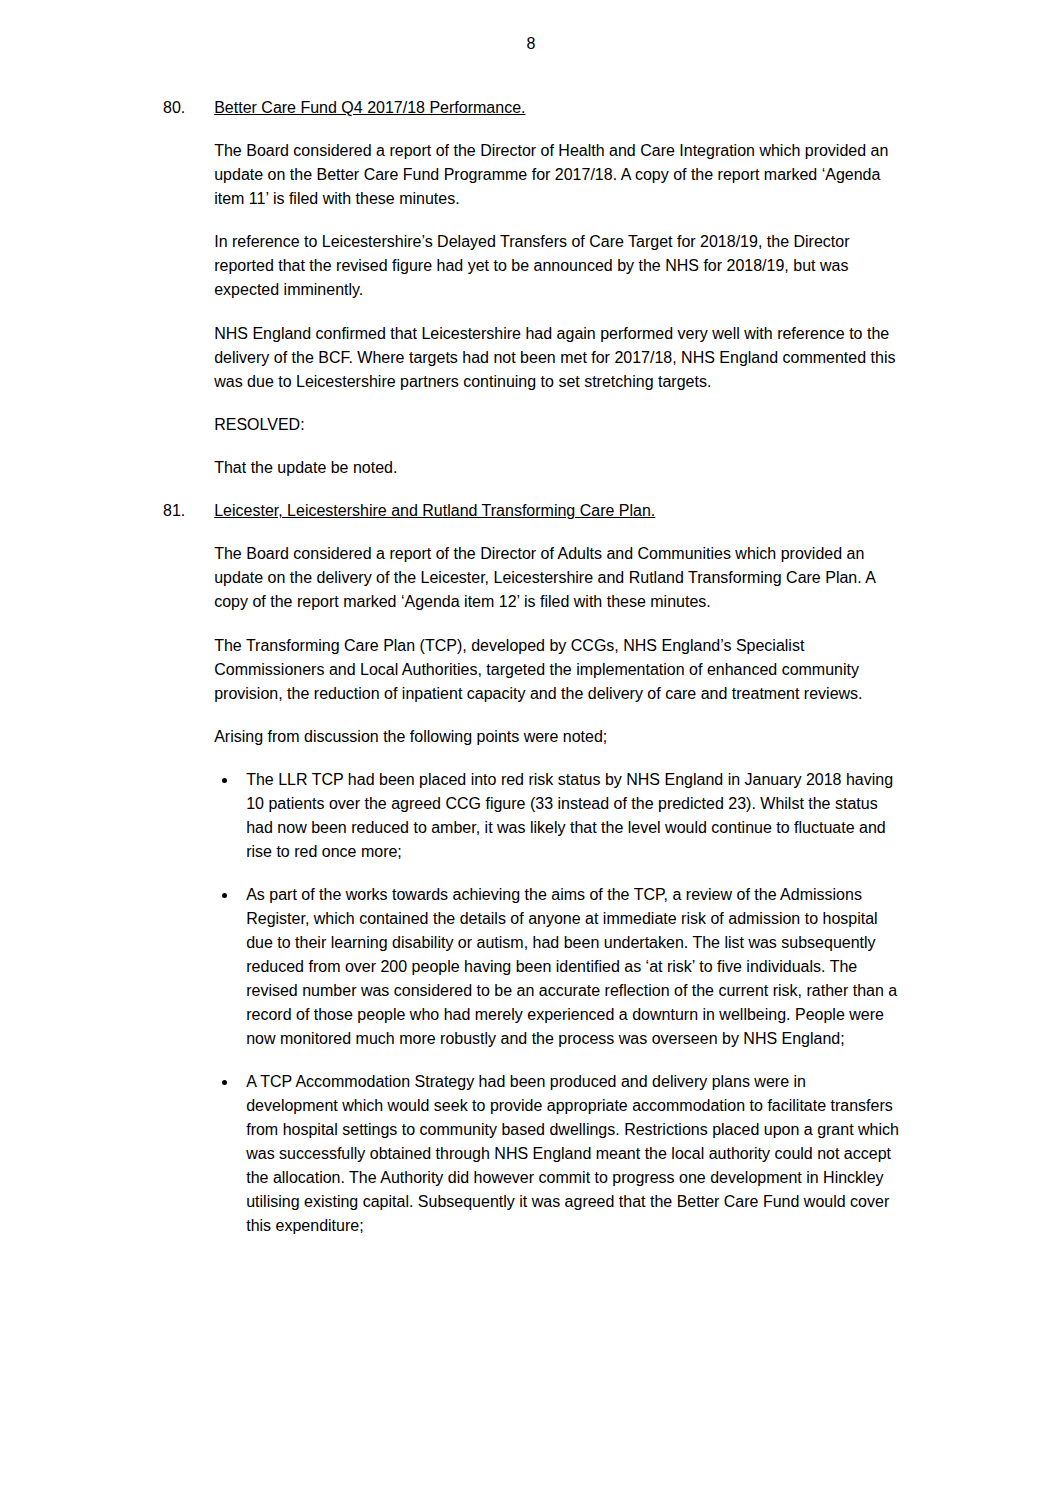8
80.
Better Care Fund Q4 2017/18 Performance.
The Board considered a report of the Director of Health and Care Integration which provided an update on the Better Care Fund Programme for 2017/18. A copy of the report marked ‘Agenda item 11’ is filed with these minutes.
In reference to Leicestershire’s Delayed Transfers of Care Target for 2018/19, the Director reported that the revised figure had yet to be announced by the NHS for 2018/19, but was expected imminently.
NHS England confirmed that Leicestershire had again performed very well with reference to the delivery of the BCF. Where targets had not been met for 2017/18, NHS England commented this was due to Leicestershire partners continuing to set stretching targets.
RESOLVED:
That the update be noted.
81.
Leicester, Leicestershire and Rutland Transforming Care Plan.
The Board considered a report of the Director of Adults and Communities which provided an update on the delivery of the Leicester, Leicestershire and Rutland Transforming Care Plan. A copy of the report marked ‘Agenda item 12’ is filed with these minutes.
The Transforming Care Plan (TCP), developed by CCGs, NHS England’s Specialist Commissioners and Local Authorities, targeted the implementation of enhanced community provision, the reduction of inpatient capacity and the delivery of care and treatment reviews.
Arising from discussion the following points were noted;
The LLR TCP had been placed into red risk status by NHS England in January 2018 having 10 patients over the agreed CCG figure (33 instead of the predicted 23). Whilst the status had now been reduced to amber, it was likely that the level would continue to fluctuate and rise to red once more;
As part of the works towards achieving the aims of the TCP, a review of the Admissions Register, which contained the details of anyone at immediate risk of admission to hospital due to their learning disability or autism, had been undertaken. The list was subsequently reduced from over 200 people having been identified as ‘at risk’ to five individuals. The revised number was considered to be an accurate reflection of the current risk, rather than a record of those people who had merely experienced a downturn in wellbeing. People were now monitored much more robustly and the process was overseen by NHS England;
A TCP Accommodation Strategy had been produced and delivery plans were in development which would seek to provide appropriate accommodation to facilitate transfers from hospital settings to community based dwellings. Restrictions placed upon a grant which was successfully obtained through NHS England meant the local authority could not accept the allocation. The Authority did however commit to progress one development in Hinckley utilising existing capital. Subsequently it was agreed that the Better Care Fund would cover this expenditure;